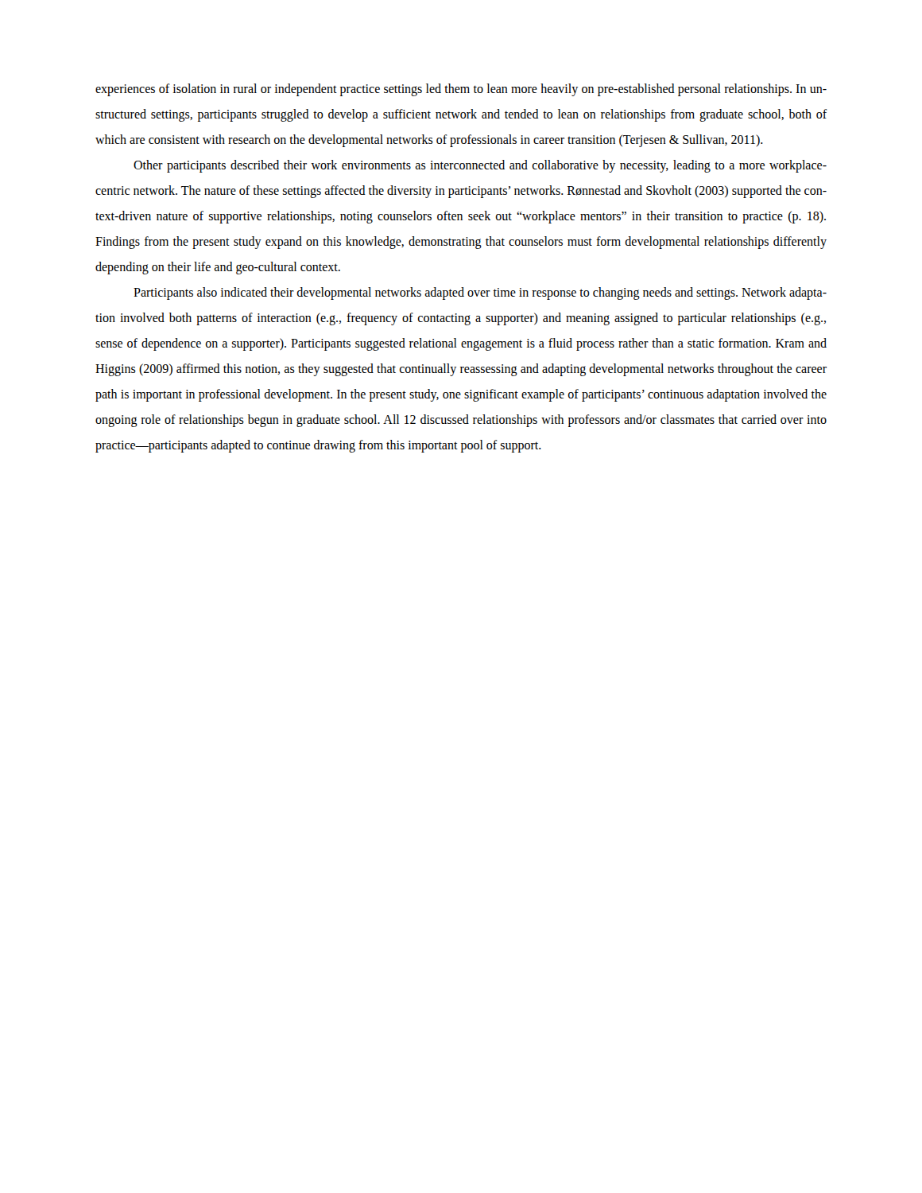experiences of isolation in rural or independent practice settings led them to lean more heavily on pre-established personal relationships. In unstructured settings, participants struggled to develop a sufficient network and tended to lean on relationships from graduate school, both of which are consistent with research on the developmental networks of professionals in career transition (Terjesen & Sullivan, 2011).
Other participants described their work environments as interconnected and collaborative by necessity, leading to a more workplace-centric network. The nature of these settings affected the diversity in participants’ networks. Rønnestad and Skovholt (2003) supported the context-driven nature of supportive relationships, noting counselors often seek out “workplace mentors” in their transition to practice (p. 18). Findings from the present study expand on this knowledge, demonstrating that counselors must form developmental relationships differently depending on their life and geo-cultural context.
Participants also indicated their developmental networks adapted over time in response to changing needs and settings. Network adaptation involved both patterns of interaction (e.g., frequency of contacting a supporter) and meaning assigned to particular relationships (e.g., sense of dependence on a supporter). Participants suggested relational engagement is a fluid process rather than a static formation. Kram and Higgins (2009) affirmed this notion, as they suggested that continually reassessing and adapting developmental networks throughout the career path is important in professional development. In the present study, one significant example of participants’ continuous adaptation involved the ongoing role of relationships begun in graduate school. All 12 discussed relationships with professors and/or classmates that carried over into practice—participants adapted to continue drawing from this important pool of support.